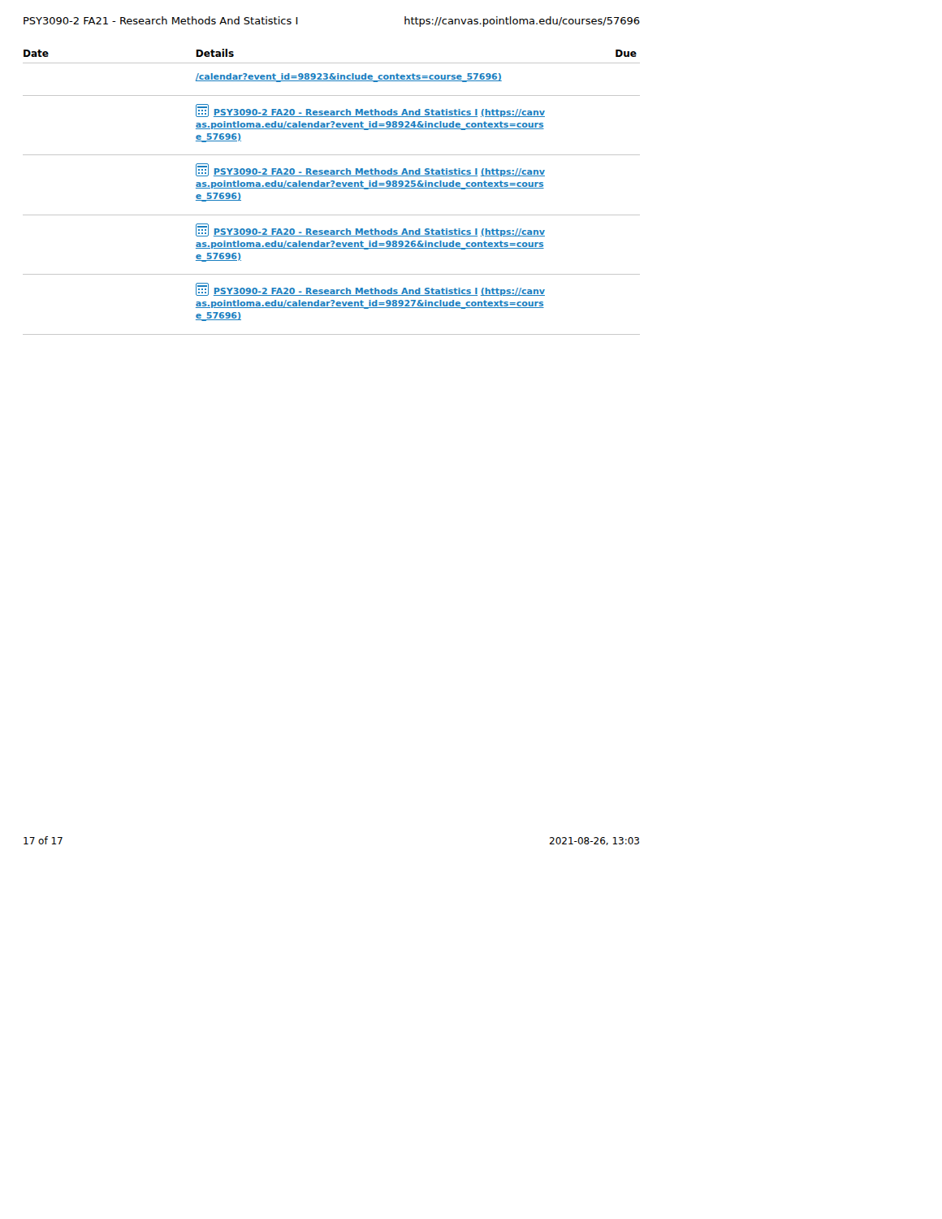PSY3090-2 FA21 - Research Methods And Statistics I
https://canvas.pointloma.edu/courses/57696
| Date | Details | Due |
| --- | --- | --- |
| | /calendar?event_id=98923&include_contexts=course_57696) | |
| | PSY3090-2 FA20 - Research Methods And Statistics I (https://canvas.pointloma.edu/calendar?event_id=98924&include_contexts=course_57696) | |
| | PSY3090-2 FA20 - Research Methods And Statistics I (https://canvas.pointloma.edu/calendar?event_id=98925&include_contexts=course_57696) | |
| | PSY3090-2 FA20 - Research Methods And Statistics I (https://canvas.pointloma.edu/calendar?event_id=98926&include_contexts=course_57696) | |
| | PSY3090-2 FA20 - Research Methods And Statistics I (https://canvas.pointloma.edu/calendar?event_id=98927&include_contexts=course_57696) | |
17 of 17
2021-08-26, 13:03